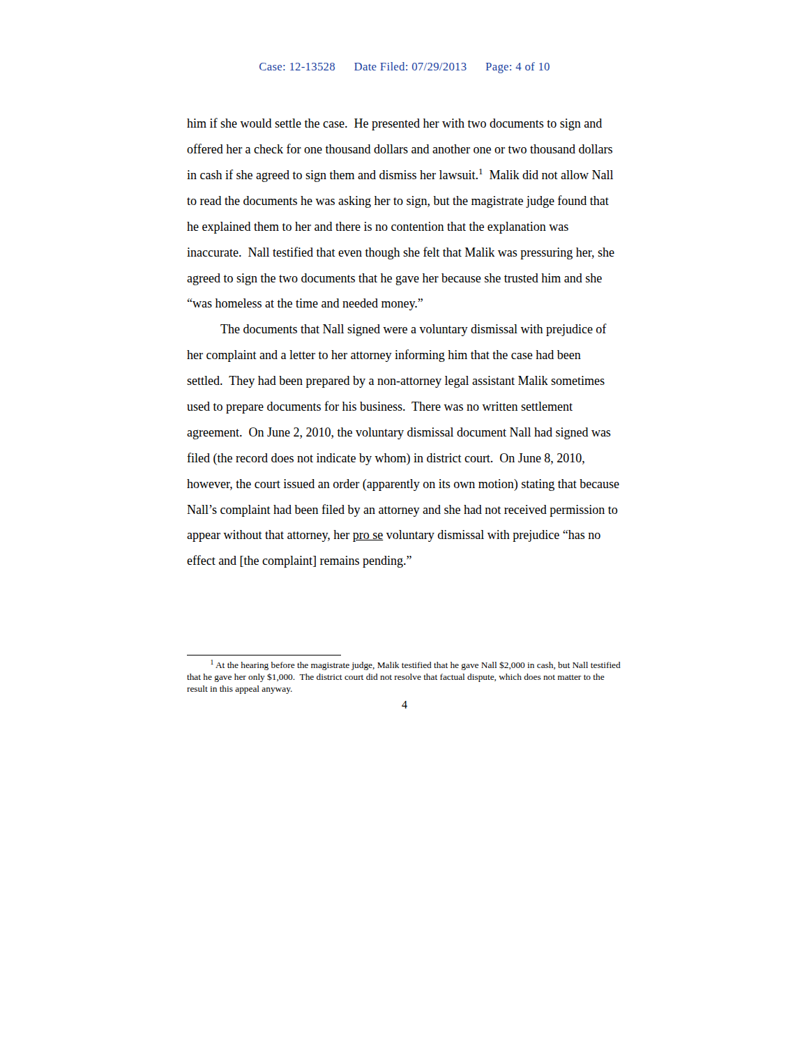Case: 12-13528 Date Filed: 07/29/2013 Page: 4 of 10
him if she would settle the case. He presented her with two documents to sign and offered her a check for one thousand dollars and another one or two thousand dollars in cash if she agreed to sign them and dismiss her lawsuit.1 Malik did not allow Nall to read the documents he was asking her to sign, but the magistrate judge found that he explained them to her and there is no contention that the explanation was inaccurate. Nall testified that even though she felt that Malik was pressuring her, she agreed to sign the two documents that he gave her because she trusted him and she “was homeless at the time and needed money.”
The documents that Nall signed were a voluntary dismissal with prejudice of her complaint and a letter to her attorney informing him that the case had been settled. They had been prepared by a non-attorney legal assistant Malik sometimes used to prepare documents for his business. There was no written settlement agreement. On June 2, 2010, the voluntary dismissal document Nall had signed was filed (the record does not indicate by whom) in district court. On June 8, 2010, however, the court issued an order (apparently on its own motion) stating that because Nall’s complaint had been filed by an attorney and she had not received permission to appear without that attorney, her pro se voluntary dismissal with prejudice “has no effect and [the complaint] remains pending.”
1 At the hearing before the magistrate judge, Malik testified that he gave Nall $2,000 in cash, but Nall testified that he gave her only $1,000. The district court did not resolve that factual dispute, which does not matter to the result in this appeal anyway.
4